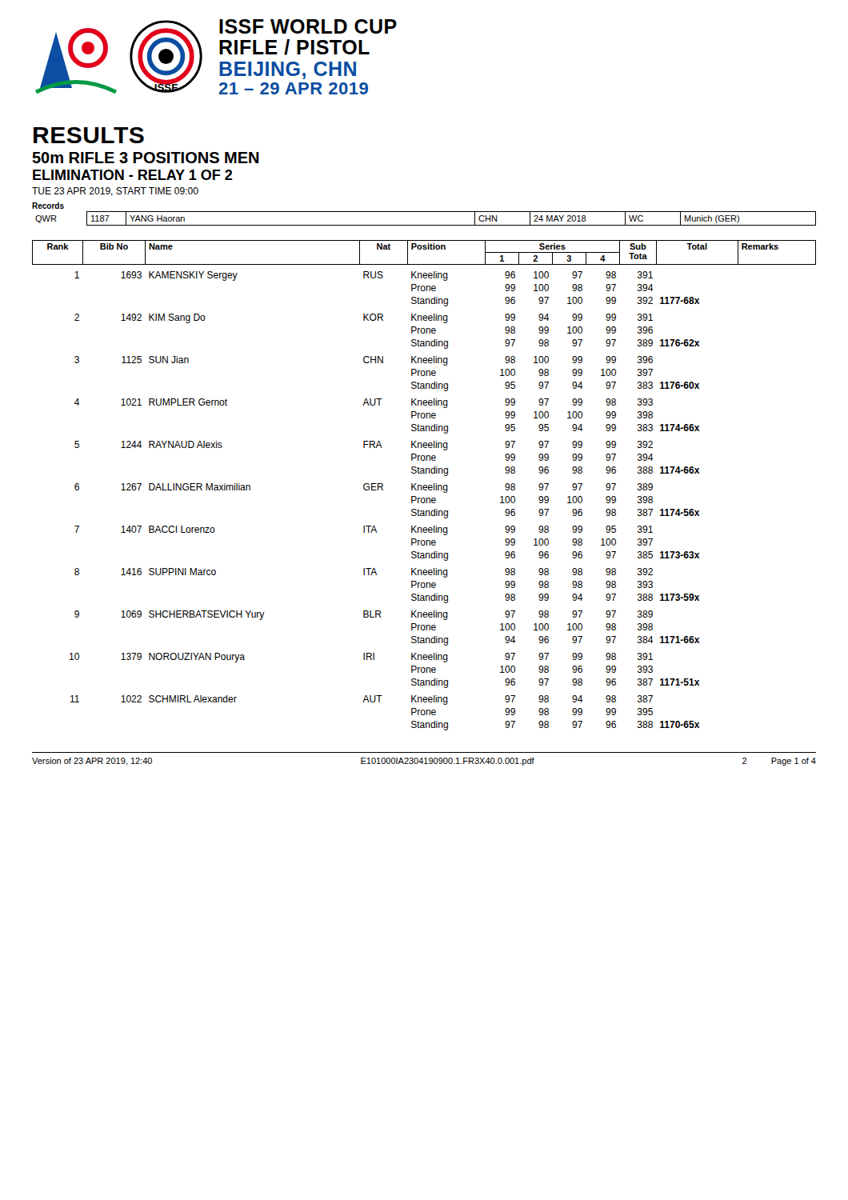ISSF
ISSF WORLD CUP
RIFLE / PISTOL
BEIJING, CHN
21 – 29 APR 2019
RESULTS
50m RIFLE 3 POSITIONS MEN
ELIMINATION - RELAY 1 OF 2
TUE 23 APR 2019, START TIME 09:00
Records
| QWR | 1187 | YANG Haoran | CHN | 24 MAY 2018 | WC | Munich (GER) |
| Rank | Bib No | Name | Nat | Position | Series | Sub Tota | Total | Remarks |
| --- | --- | --- | --- | --- | --- | --- | --- | --- |
| 1 | 2 | 3 | 4 |
| 1 | 1693 | KAMENSKIY Sergey | RUS | Kneeling | 96 | 100 | 97 | 98 | 391 | | |
| | | | | Prone | 99 | 100 | 98 | 97 | 394 | | |
| | | | | Standing | 96 | 97 | 100 | 99 | 392 | 1177-68x | |
| 2 | 1492 | KIM Sang Do | KOR | Kneeling | 99 | 94 | 99 | 99 | 391 | | |
| | | | | Prone | 98 | 99 | 100 | 99 | 396 | | |
| | | | | Standing | 97 | 98 | 97 | 97 | 389 | 1176-62x | |
| 3 | 1125 | SUN Jian | CHN | Kneeling | 98 | 100 | 99 | 99 | 396 | | |
| | | | | Prone | 100 | 98 | 99 | 100 | 397 | | |
| | | | | Standing | 95 | 97 | 94 | 97 | 383 | 1176-60x | |
| 4 | 1021 | RUMPLER Gernot | AUT | Kneeling | 99 | 97 | 99 | 98 | 393 | | |
| | | | | Prone | 99 | 100 | 100 | 99 | 398 | | |
| | | | | Standing | 95 | 95 | 94 | 99 | 383 | 1174-66x | |
| 5 | 1244 | RAYNAUD Alexis | FRA | Kneeling | 97 | 97 | 99 | 99 | 392 | | |
| | | | | Prone | 99 | 99 | 99 | 97 | 394 | | |
| | | | | Standing | 98 | 96 | 98 | 96 | 388 | 1174-66x | |
| 6 | 1267 | DALLINGER Maximilian | GER | Kneeling | 98 | 97 | 97 | 97 | 389 | | |
| | | | | Prone | 100 | 99 | 100 | 99 | 398 | | |
| | | | | Standing | 96 | 97 | 96 | 98 | 387 | 1174-56x | |
| 7 | 1407 | BACCI Lorenzo | ITA | Kneeling | 99 | 98 | 99 | 95 | 391 | | |
| | | | | Prone | 99 | 100 | 98 | 100 | 397 | | |
| | | | | Standing | 96 | 96 | 96 | 97 | 385 | 1173-63x | |
| 8 | 1416 | SUPPINI Marco | ITA | Kneeling | 98 | 98 | 98 | 98 | 392 | | |
| | | | | Prone | 99 | 98 | 98 | 98 | 393 | | |
| | | | | Standing | 98 | 99 | 94 | 97 | 388 | 1173-59x | |
| 9 | 1069 | SHCHERBATSEVICH Yury | BLR | Kneeling | 97 | 98 | 97 | 97 | 389 | | |
| | | | | Prone | 100 | 100 | 100 | 98 | 398 | | |
| | | | | Standing | 94 | 96 | 97 | 97 | 384 | 1171-66x | |
| 10 | 1379 | NOROUZIYAN Pourya | IRI | Kneeling | 97 | 97 | 99 | 98 | 391 | | |
| | | | | Prone | 100 | 98 | 96 | 99 | 393 | | |
| | | | | Standing | 96 | 97 | 98 | 96 | 387 | 1171-51x | |
| 11 | 1022 | SCHMIRL Alexander | AUT | Kneeling | 97 | 98 | 94 | 98 | 387 | | |
| | | | | Prone | 99 | 98 | 99 | 99 | 395 | | |
| | | | | Standing | 97 | 98 | 97 | 96 | 388 | 1170-65x | |
Version of 23 APR 2019, 12:40
E101000IA2304190900.1.FR3X40.0.001.pdf
2 Page 1 of 4